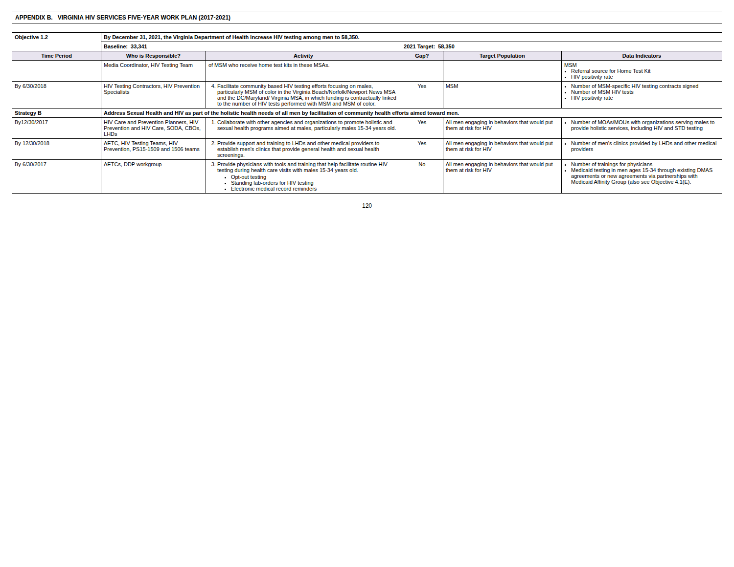APPENDIX B. VIRGINIA HIV SERVICES FIVE-YEAR WORK PLAN (2017-2021)
| Objective 1.2 | By December 31, 2021, the Virginia Department of Health increase HIV testing among men to 58,350. |
| Baseline: 33,341 | 2021 Target: 58,350 |
| Time Period | Who is Responsible? | Activity | Gap? | Target Population | Data Indicators |
| | Media Coordinator, HIV Testing Team | of MSM who receive home test kits in these MSAs. | | | MSM Referral source for Home Test Kit HIV positivity rate |
| By 6/30/2018 | HIV Testing Contractors, HIV Prevention Specialists | Facilitate community based HIV testing efforts focusing on males, particularly MSM of color in the Virginia Beach/Norfolk/Newport News MSA and the DC/Maryland/ Virginia MSA, in which funding is contractually linked to the number of HIV tests performed with MSM and MSM of color. | Yes | MSM | Number of MSM-specific HIV testing contracts signed Number of MSM HIV tests HIV positivity rate |
| Strategy B | Address Sexual Health and HIV as part of the holistic health needs of all men by facilitation of community health efforts aimed toward men. |
| By12/30/2017 | HIV Care and Prevention Planners, HIV Prevention and HIV Care, SODA, CBOs, LHDs | Collaborate with other agencies and organizations to promote holistic and sexual health programs aimed at males, particularly males 15-34 years old. | Yes | All men engaging in behaviors that would put them at risk for HIV | Number of MOAs/MOUs with organizations serving males to provide holistic services, including HIV and STD testing |
| By 12/30/2018 | AETC, HIV Testing Teams, HIV Prevention, PS15-1509 and 1506 teams | Provide support and training to LHDs and other medical providers to establish men's clinics that provide general health and sexual health screenings. | Yes | All men engaging in behaviors that would put them at risk for HIV | Number of men's clinics provided by LHDs and other medical providers |
| By 6/30/2017 | AETCs, DDP workgroup | Provide physicians with tools and training that help facilitate routine HIV testing during health care visits with males 15-34 years old. Opt-out testing Standing lab-orders for HIV testing Electronic medical record reminders | No | All men engaging in behaviors that would put them at risk for HIV | Number of trainings for physicians Medicaid testing in men ages 15-34 through existing DMAS agreements or new agreements via partnerships with Medicaid Affinity Group (also see Objective 4.1(E). |
120